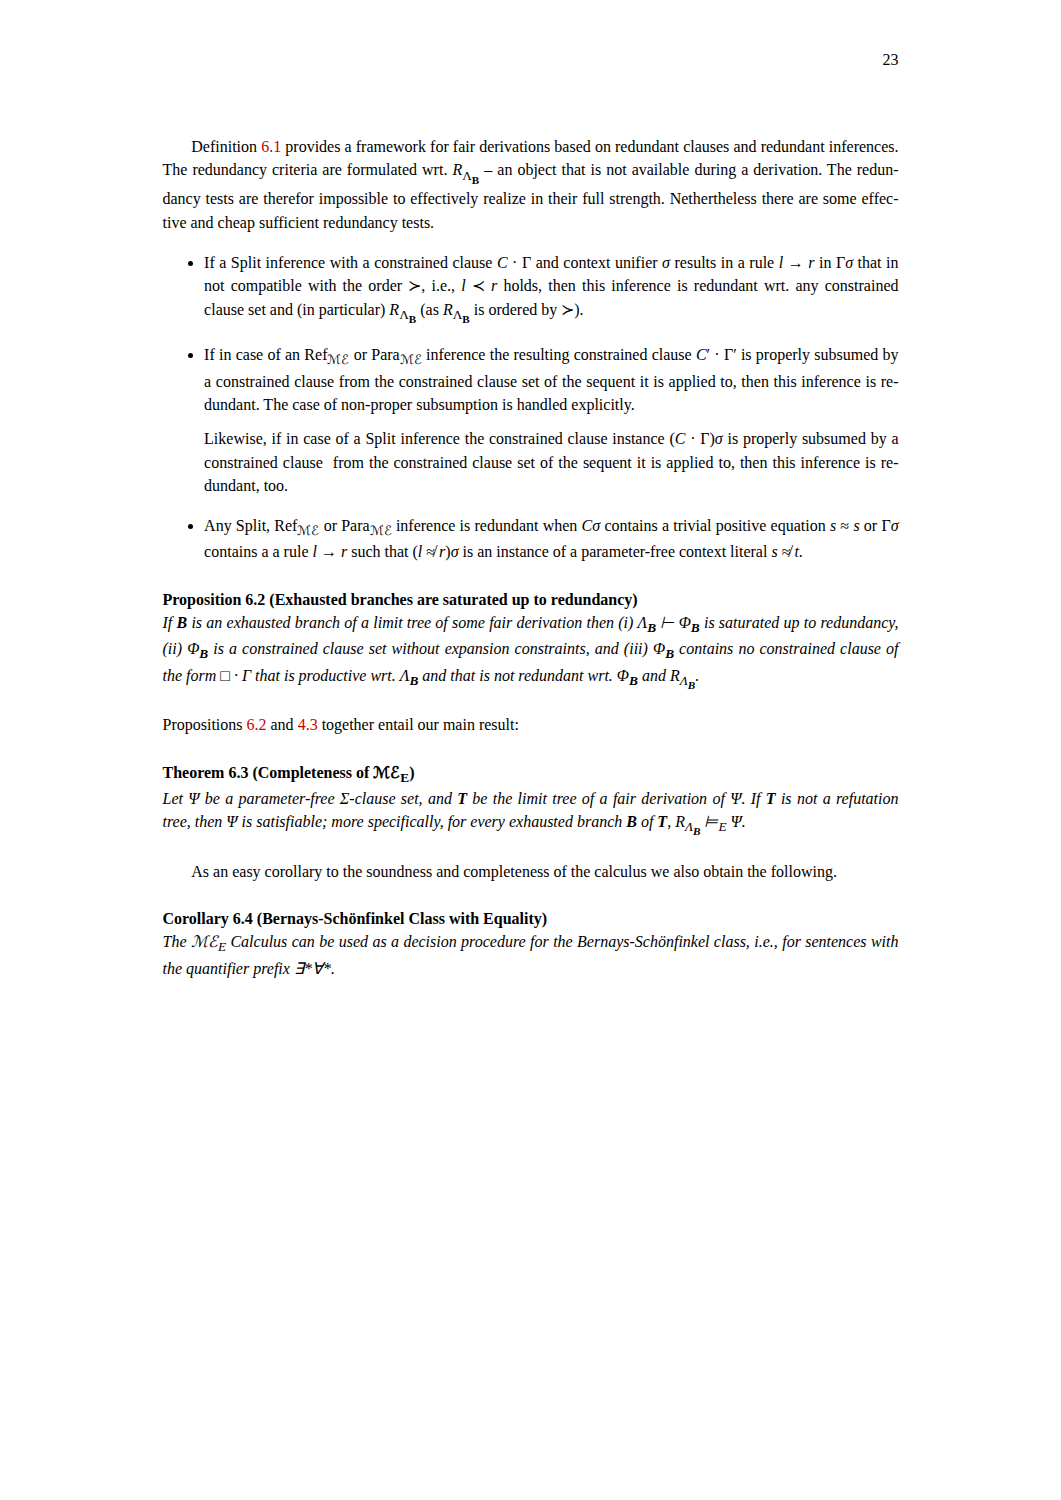23
Definition 6.1 provides a framework for fair derivations based on redundant clauses and redundant inferences. The redundancy criteria are formulated wrt. RΛB – an object that is not available during a derivation. The redundancy tests are therefor impossible to effectively realize in their full strength. Nethertheless there are some effective and cheap sufficient redundancy tests.
If a Split inference with a constrained clause C · Γ and context unifier σ results in a rule l → r in Γσ that in not compatible with the order ≻, i.e., l ≺ r holds, then this inference is redundant wrt. any constrained clause set and (in particular) RΛB (as RΛB is ordered by ≻).
If in case of an Refℳℰ or Paraℳℰ inference the resulting constrained clause C′ · Γ′ is properly subsumed by a constrained clause from the constrained clause set of the sequent it is applied to, then this inference is redundant. The case of non-proper subsumption is handled explicitly.
Likewise, if in case of a Split inference the constrained clause instance (C · Γ)σ is properly subsumed by a constrained clause from the constrained clause set of the sequent it is applied to, then this inference is redundant, too.
Any Split, Refℳℰ or Paraℳℰ inference is redundant when Cσ contains a trivial positive equation s ≈ s or Γσ contains a a rule l → r such that (l ≉ r)σ is an instance of a parameter-free context literal s ≉ t.
Proposition 6.2 (Exhausted branches are saturated up to redundancy)
If B is an exhausted branch of a limit tree of some fair derivation then (i) ΛB ⊢ ΦB is saturated up to redundancy, (ii) ΦB is a constrained clause set without expansion constraints, and (iii) ΦB contains no constrained clause of the form □ · Γ that is productive wrt. ΛB and that is not redundant wrt. ΦB and RΛB.
Propositions 6.2 and 4.3 together entail our main result:
Theorem 6.3 (Completeness of ℳℰE)
Let Ψ be a parameter-free Σ-clause set, and T be the limit tree of a fair derivation of Ψ. If T is not a refutation tree, then Ψ is satisfiable; more specifically, for every exhausted branch B of T, RΛB ⊨E Ψ.
As an easy corollary to the soundness and completeness of the calculus we also obtain the following.
Corollary 6.4 (Bernays-Schönfinkel Class with Equality)
The ℳℰE Calculus can be used as a decision procedure for the Bernays-Schönfinkel class, i.e., for sentences with the quantifier prefix ∃*∀*.